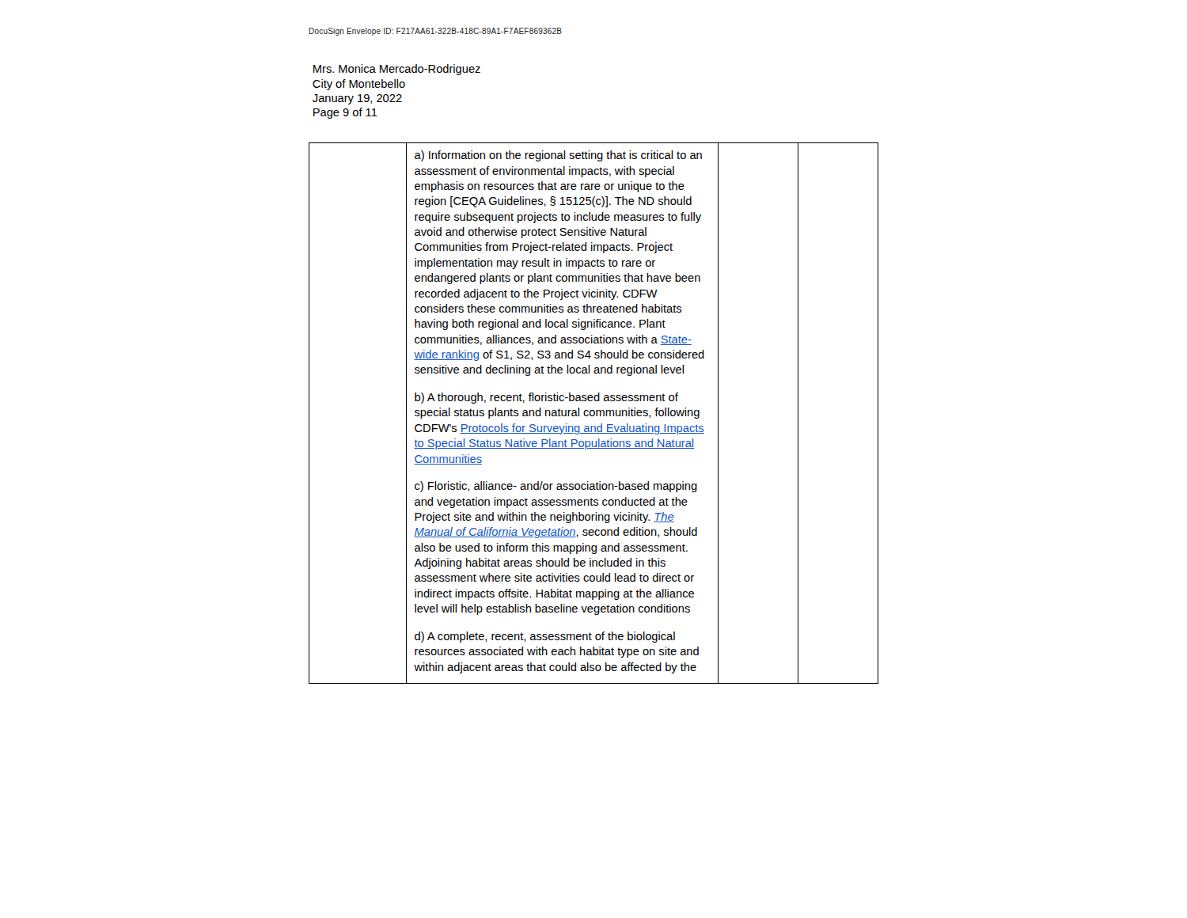DocuSign Envelope ID: F217AA61-322B-418C-89A1-F7AEF869362B
Mrs. Monica Mercado-Rodriguez
City of Montebello
January 19, 2022
Page 9 of 11
| | a) Information on the regional setting that is critical to an assessment of environmental impacts, with special emphasis on resources that are rare or unique to the region [CEQA Guidelines, § 15125(c)]. The ND should require subsequent projects to include measures to fully avoid and otherwise protect Sensitive Natural Communities from Project-related impacts. Project implementation may result in impacts to rare or endangered plants or plant communities that have been recorded adjacent to the Project vicinity. CDFW considers these communities as threatened habitats having both regional and local significance. Plant communities, alliances, and associations with a State-wide ranking of S1, S2, S3 and S4 should be considered sensitive and declining at the local and regional level b) A thorough, recent, floristic-based assessment of special status plants and natural communities, following CDFW's Protocols for Surveying and Evaluating Impacts to Special Status Native Plant Populations and Natural Communities c) Floristic, alliance- and/or association-based mapping and vegetation impact assessments conducted at the Project site and within the neighboring vicinity. The Manual of California Vegetation , second edition, should also be used to inform this mapping and assessment. Adjoining habitat areas should be included in this assessment where site activities could lead to direct or indirect impacts offsite. Habitat mapping at the alliance level will help establish baseline vegetation conditions d) A complete, recent, assessment of the biological resources associated with each habitat type on site and within adjacent areas that could also be affected by the | | |